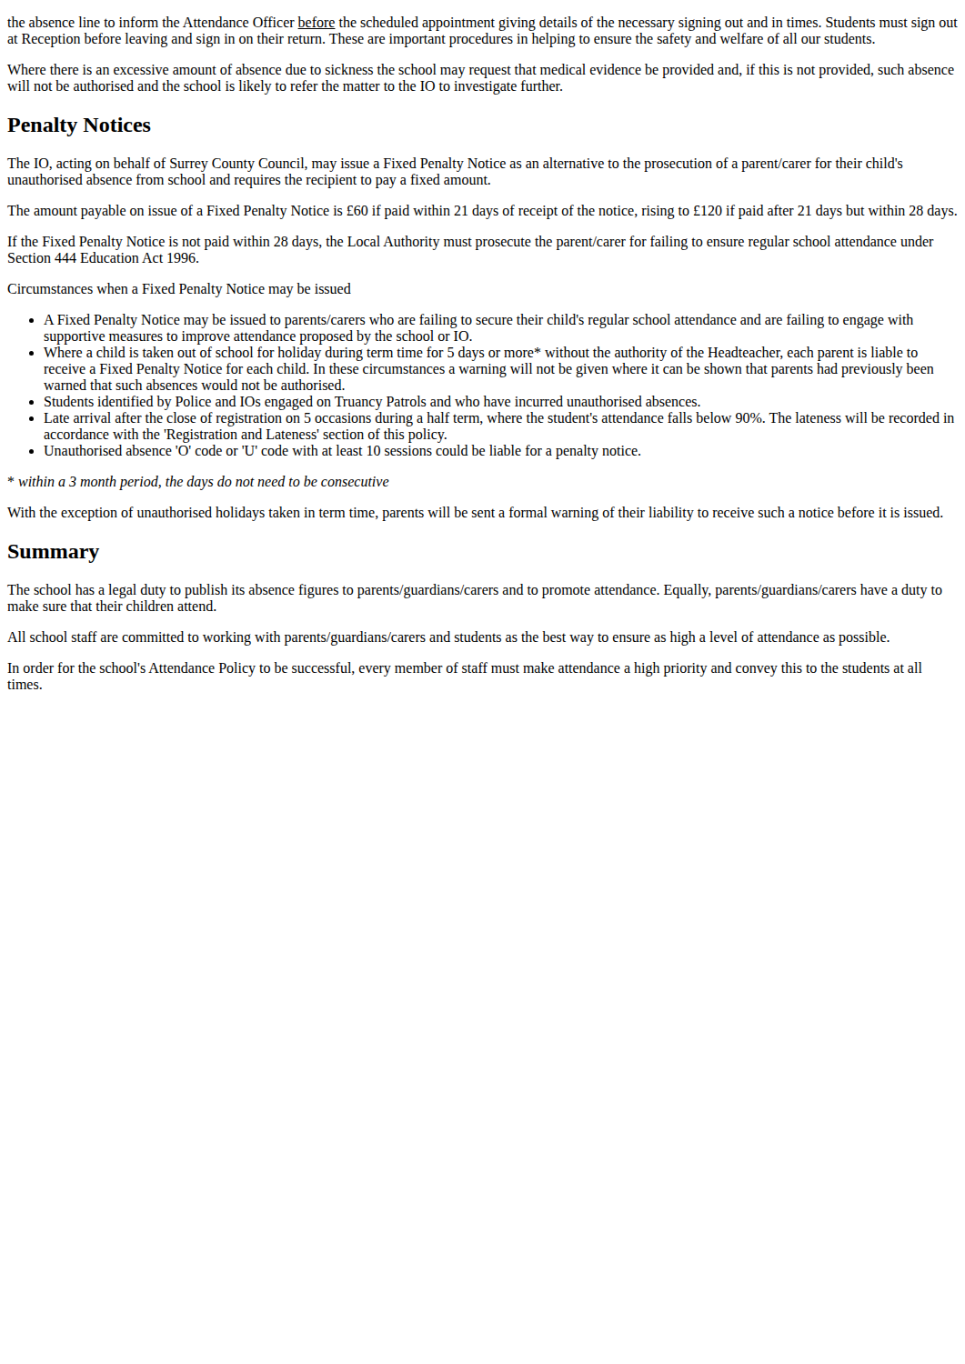the absence line to inform the Attendance Officer before the scheduled appointment giving details of the necessary signing out and in times. Students must sign out at Reception before leaving and sign in on their return. These are important procedures in helping to ensure the safety and welfare of all our students.
Where there is an excessive amount of absence due to sickness the school may request that medical evidence be provided and, if this is not provided, such absence will not be authorised and the school is likely to refer the matter to the IO to investigate further.
Penalty Notices
The IO, acting on behalf of Surrey County Council, may issue a Fixed Penalty Notice as an alternative to the prosecution of a parent/carer for their child's unauthorised absence from school and requires the recipient to pay a fixed amount.
The amount payable on issue of a Fixed Penalty Notice is £60 if paid within 21 days of receipt of the notice, rising to £120 if paid after 21 days but within 28 days.
If the Fixed Penalty Notice is not paid within 28 days, the Local Authority must prosecute the parent/carer for failing to ensure regular school attendance under Section 444 Education Act 1996.
Circumstances when a Fixed Penalty Notice may be issued
A Fixed Penalty Notice may be issued to parents/carers who are failing to secure their child's regular school attendance and are failing to engage with supportive measures to improve attendance proposed by the school or IO.
Where a child is taken out of school for holiday during term time for 5 days or more* without the authority of the Headteacher, each parent is liable to receive a Fixed Penalty Notice for each child. In these circumstances a warning will not be given where it can be shown that parents had previously been warned that such absences would not be authorised.
Students identified by Police and IOs engaged on Truancy Patrols and who have incurred unauthorised absences.
Late arrival after the close of registration on 5 occasions during a half term, where the student's attendance falls below 90%. The lateness will be recorded in accordance with the 'Registration and Lateness' section of this policy.
Unauthorised absence 'O' code or 'U' code with at least 10 sessions could be liable for a penalty notice.
* within a 3 month period, the days do not need to be consecutive
With the exception of unauthorised holidays taken in term time, parents will be sent a formal warning of their liability to receive such a notice before it is issued.
Summary
The school has a legal duty to publish its absence figures to parents/guardians/carers and to promote attendance. Equally, parents/guardians/carers have a duty to make sure that their children attend.
All school staff are committed to working with parents/guardians/carers and students as the best way to ensure as high a level of attendance as possible.
In order for the school's Attendance Policy to be successful, every member of staff must make attendance a high priority and convey this to the students at all times.